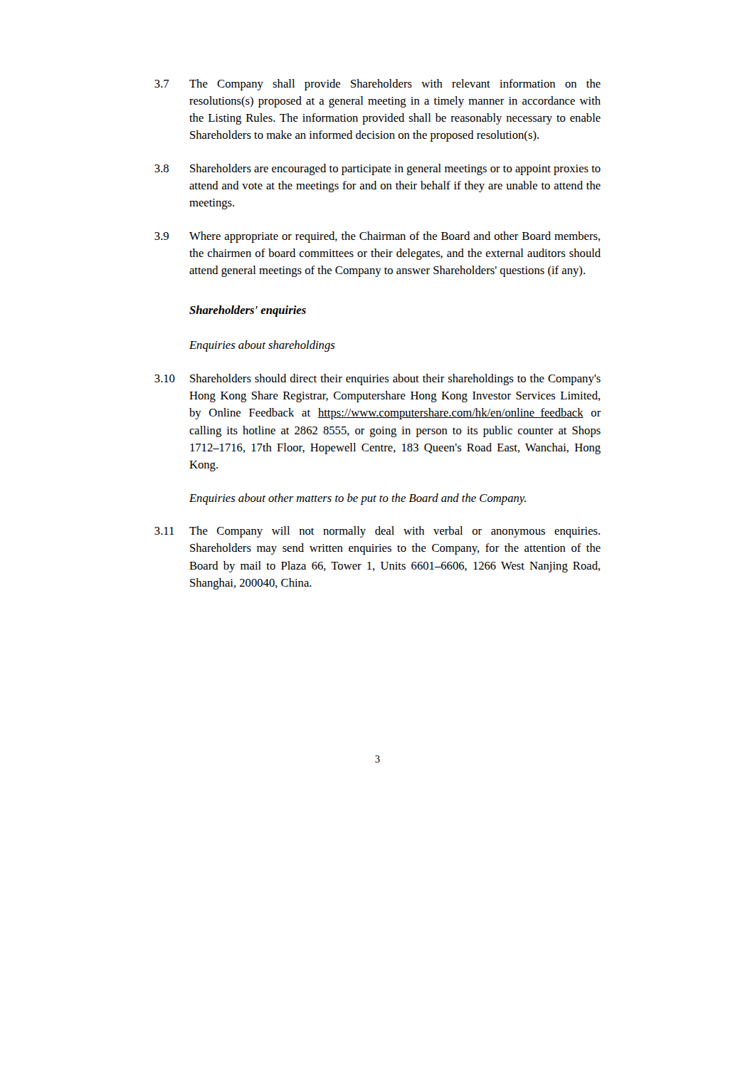3.7
The Company shall provide Shareholders with relevant information on the resolutions(s) proposed at a general meeting in a timely manner in accordance with the Listing Rules. The information provided shall be reasonably necessary to enable Shareholders to make an informed decision on the proposed resolution(s).
3.8
Shareholders are encouraged to participate in general meetings or to appoint proxies to attend and vote at the meetings for and on their behalf if they are unable to attend the meetings.
3.9
Where appropriate or required, the Chairman of the Board and other Board members, the chairmen of board committees or their delegates, and the external auditors should attend general meetings of the Company to answer Shareholders' questions (if any).
Shareholders' enquiries
Enquiries about shareholdings
3.10
Shareholders should direct their enquiries about their shareholdings to the Company's Hong Kong Share Registrar, Computershare Hong Kong Investor Services Limited, by Online Feedback at https://www.computershare.com/hk/en/online_feedback or calling its hotline at 2862 8555, or going in person to its public counter at Shops 1712–1716, 17th Floor, Hopewell Centre, 183 Queen's Road East, Wanchai, Hong Kong.
Enquiries about other matters to be put to the Board and the Company.
3.11
The Company will not normally deal with verbal or anonymous enquiries. Shareholders may send written enquiries to the Company, for the attention of the Board by mail to Plaza 66, Tower 1, Units 6601–6606, 1266 West Nanjing Road, Shanghai, 200040, China.
3